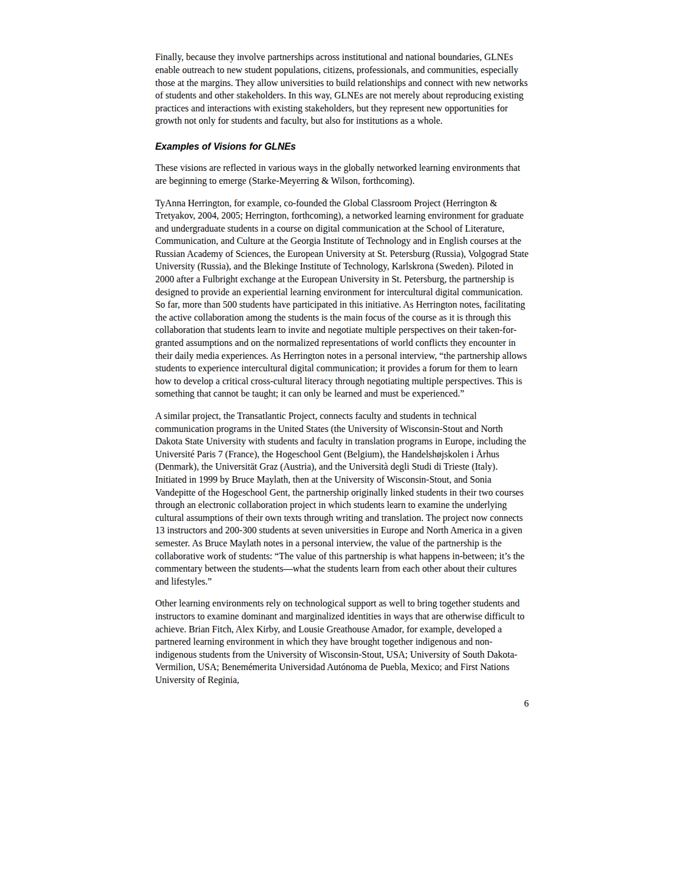Finally, because they involve partnerships across institutional and national boundaries, GLNEs enable outreach to new student populations, citizens, professionals, and communities, especially those at the margins. They allow universities to build relationships and connect with new networks of students and other stakeholders. In this way, GLNEs are not merely about reproducing existing practices and interactions with existing stakeholders, but they represent new opportunities for growth not only for students and faculty, but also for institutions as a whole.
Examples of Visions for GLNEs
These visions are reflected in various ways in the globally networked learning environments that are beginning to emerge (Starke-Meyerring & Wilson, forthcoming).
TyAnna Herrington, for example, co-founded the Global Classroom Project (Herrington & Tretyakov, 2004, 2005; Herrington, forthcoming), a networked learning environment for graduate and undergraduate students in a course on digital communication at the School of Literature, Communication, and Culture at the Georgia Institute of Technology and in English courses at the Russian Academy of Sciences, the European University at St. Petersburg (Russia), Volgograd State University (Russia), and the Blekinge Institute of Technology, Karlskrona (Sweden). Piloted in 2000 after a Fulbright exchange at the European University in St. Petersburg, the partnership is designed to provide an experiential learning environment for intercultural digital communication. So far, more than 500 students have participated in this initiative. As Herrington notes, facilitating the active collaboration among the students is the main focus of the course as it is through this collaboration that students learn to invite and negotiate multiple perspectives on their taken-for-granted assumptions and on the normalized representations of world conflicts they encounter in their daily media experiences. As Herrington notes in a personal interview, “the partnership allows students to experience intercultural digital communication; it provides a forum for them to learn how to develop a critical cross-cultural literacy through negotiating multiple perspectives. This is something that cannot be taught; it can only be learned and must be experienced.”
A similar project, the Transatlantic Project, connects faculty and students in technical communication programs in the United States (the University of Wisconsin-Stout and North Dakota State University with students and faculty in translation programs in Europe, including the Université Paris 7 (France), the Hogeschool Gent (Belgium), the Handelshøjskolen i Århus (Denmark), the Universität Graz (Austria), and the Università degli Studi di Trieste (Italy). Initiated in 1999 by Bruce Maylath, then at the University of Wisconsin-Stout, and Sonia Vandepitte of the Hogeschool Gent, the partnership originally linked students in their two courses through an electronic collaboration project in which students learn to examine the underlying cultural assumptions of their own texts through writing and translation. The project now connects 13 instructors and 200-300 students at seven universities in Europe and North America in a given semester. As Bruce Maylath notes in a personal interview, the value of the partnership is the collaborative work of students: “The value of this partnership is what happens in-between; it’s the commentary between the students—what the students learn from each other about their cultures and lifestyles.”
Other learning environments rely on technological support as well to bring together students and instructors to examine dominant and marginalized identities in ways that are otherwise difficult to achieve. Brian Fitch, Alex Kirby, and Lousie Greathouse Amador, for example, developed a partnered learning environment in which they have brought together indigenous and non-indigenous students from the University of Wisconsin-Stout, USA; University of South Dakota-Vermilion, USA; Benemémerita Universidad Autónoma de Puebla, Mexico; and First Nations University of Reginia,
6